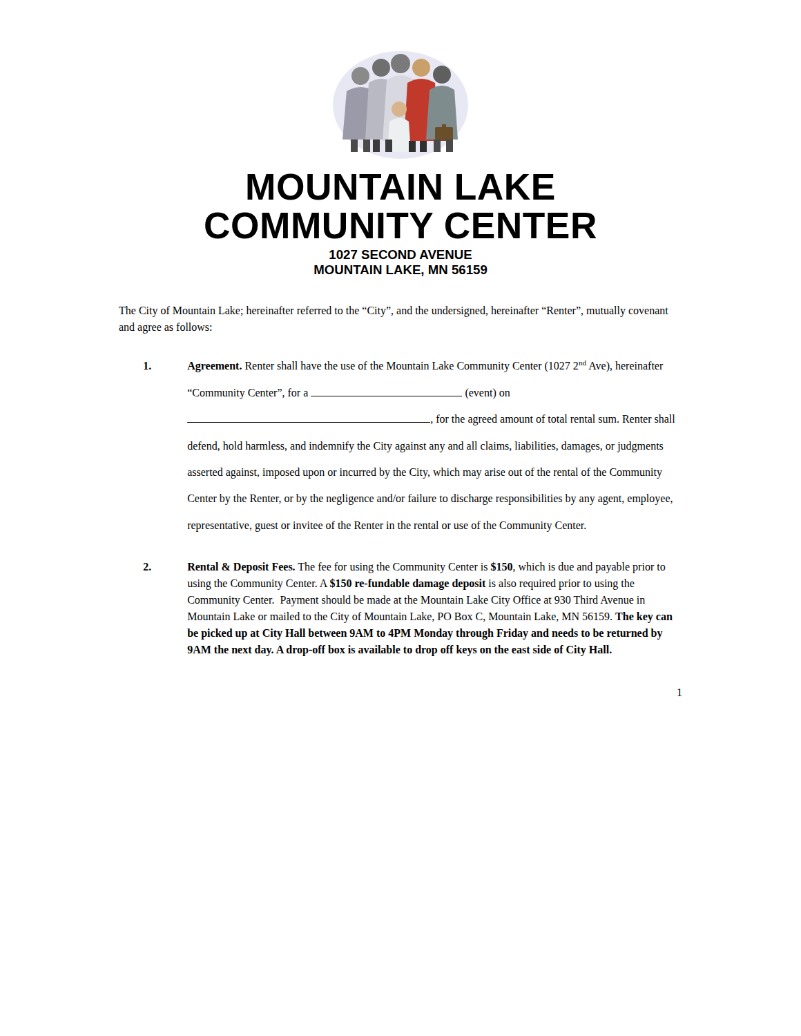MOUNTAIN LAKE
COMMUNITY CENTER
1027 SECOND AVENUE
MOUNTAIN LAKE, MN 56159
The City of Mountain Lake; hereinafter referred to the “City”, and the undersigned, hereinafter “Renter”, mutually covenant and agree as follows:
Agreement. Renter shall have the use of the Mountain Lake Community Center (1027 2nd Ave), hereinafter “Community Center”, for a (event) on , for the agreed amount of total rental sum. Renter shall defend, hold harmless, and indemnify the City against any and all claims, liabilities, damages, or judgments asserted against, imposed upon or incurred by the City, which may arise out of the rental of the Community Center by the Renter, or by the negligence and/or failure to discharge responsibilities by any agent, employee, representative, guest or invitee of the Renter in the rental or use of the Community Center.
Rental & Deposit Fees. The fee for using the Community Center is $150, which is due and payable prior to using the Community Center. A $150 re-fundable damage deposit is also required prior to using the Community Center. Payment should be made at the Mountain Lake City Office at 930 Third Avenue in Mountain Lake or mailed to the City of Mountain Lake, PO Box C, Mountain Lake, MN 56159. The key can be picked up at City Hall between 9AM to 4PM Monday through Friday and needs to be returned by 9AM the next day. A drop-off box is available to drop off keys on the east side of City Hall.
1